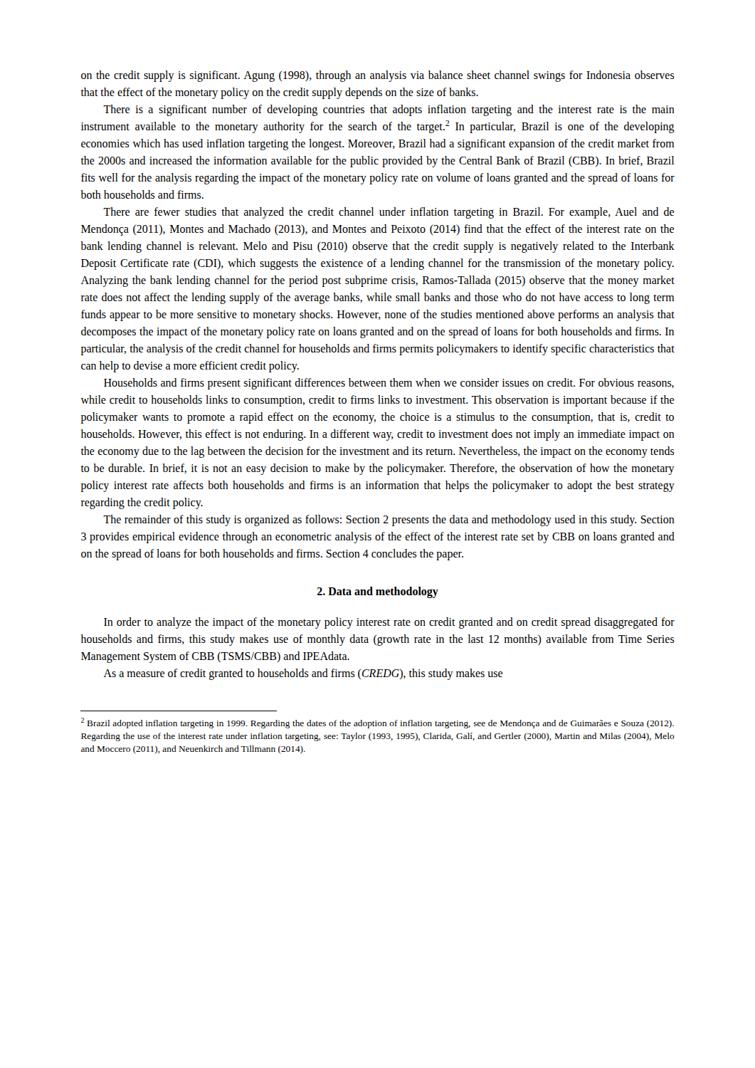on the credit supply is significant. Agung (1998), through an analysis via balance sheet channel swings for Indonesia observes that the effect of the monetary policy on the credit supply depends on the size of banks.
There is a significant number of developing countries that adopts inflation targeting and the interest rate is the main instrument available to the monetary authority for the search of the target.2 In particular, Brazil is one of the developing economies which has used inflation targeting the longest. Moreover, Brazil had a significant expansion of the credit market from the 2000s and increased the information available for the public provided by the Central Bank of Brazil (CBB). In brief, Brazil fits well for the analysis regarding the impact of the monetary policy rate on volume of loans granted and the spread of loans for both households and firms.
There are fewer studies that analyzed the credit channel under inflation targeting in Brazil. For example, Auel and de Mendonça (2011), Montes and Machado (2013), and Montes and Peixoto (2014) find that the effect of the interest rate on the bank lending channel is relevant. Melo and Pisu (2010) observe that the credit supply is negatively related to the Interbank Deposit Certificate rate (CDI), which suggests the existence of a lending channel for the transmission of the monetary policy. Analyzing the bank lending channel for the period post subprime crisis, Ramos-Tallada (2015) observe that the money market rate does not affect the lending supply of the average banks, while small banks and those who do not have access to long term funds appear to be more sensitive to monetary shocks. However, none of the studies mentioned above performs an analysis that decomposes the impact of the monetary policy rate on loans granted and on the spread of loans for both households and firms. In particular, the analysis of the credit channel for households and firms permits policymakers to identify specific characteristics that can help to devise a more efficient credit policy.
Households and firms present significant differences between them when we consider issues on credit. For obvious reasons, while credit to households links to consumption, credit to firms links to investment. This observation is important because if the policymaker wants to promote a rapid effect on the economy, the choice is a stimulus to the consumption, that is, credit to households. However, this effect is not enduring. In a different way, credit to investment does not imply an immediate impact on the economy due to the lag between the decision for the investment and its return. Nevertheless, the impact on the economy tends to be durable. In brief, it is not an easy decision to make by the policymaker. Therefore, the observation of how the monetary policy interest rate affects both households and firms is an information that helps the policymaker to adopt the best strategy regarding the credit policy.
The remainder of this study is organized as follows: Section 2 presents the data and methodology used in this study. Section 3 provides empirical evidence through an econometric analysis of the effect of the interest rate set by CBB on loans granted and on the spread of loans for both households and firms. Section 4 concludes the paper.
2. Data and methodology
In order to analyze the impact of the monetary policy interest rate on credit granted and on credit spread disaggregated for households and firms, this study makes use of monthly data (growth rate in the last 12 months) available from Time Series Management System of CBB (TSMS/CBB) and IPEAdata.
As a measure of credit granted to households and firms (CREDG), this study makes use
2 Brazil adopted inflation targeting in 1999. Regarding the dates of the adoption of inflation targeting, see de Mendonça and de Guimarães e Souza (2012). Regarding the use of the interest rate under inflation targeting, see: Taylor (1993, 1995), Clarida, Galí, and Gertler (2000), Martin and Milas (2004), Melo and Moccero (2011), and Neuenkirch and Tillmann (2014).